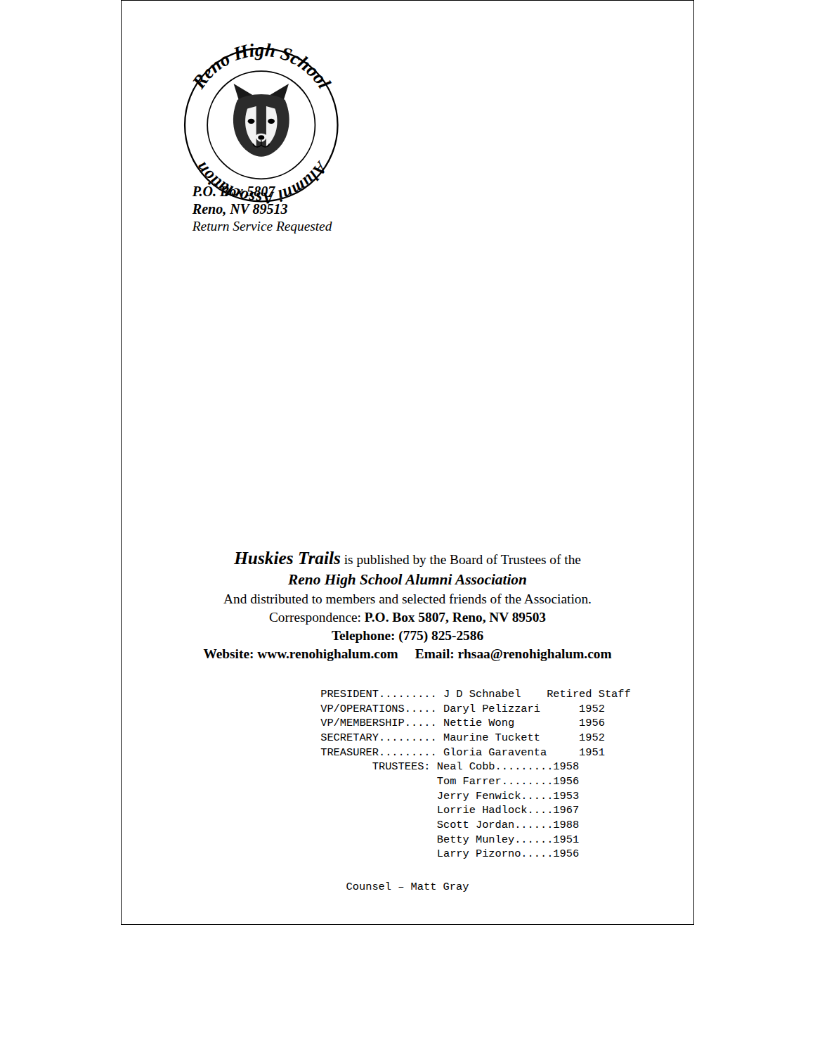Reno High School Alumni Association
P.O. Box 5807
Reno, NV 89513
Return Service Requested
Huskies Trails is published by the Board of Trustees of the
Reno High School Alumni Association
And distributed to members and selected friends of the Association.
Correspondence: P.O. Box 5807, Reno, NV 89503
Telephone: (775) 825-2586
Website: www.renohighalum.com Email: rhsaa@renohighalum.com
PRESIDENT......... J D Schnabel Retired Staff VP/OPERATIONS..... Daryl Pelizzari 1952 VP/MEMBERSHIP..... Nettie Wong 1956 SECRETARY......... Maurine Tuckett 1952 TREASURER......... Gloria Garaventa 1951 TRUSTEES: Neal Cobb.........1958 Tom Farrer........1956 Jerry Fenwick.....1953 Lorrie Hadlock....1967 Scott Jordan......1988 Betty Munley......1951 Larry Pizorno.....1956
Counsel – Matt Gray